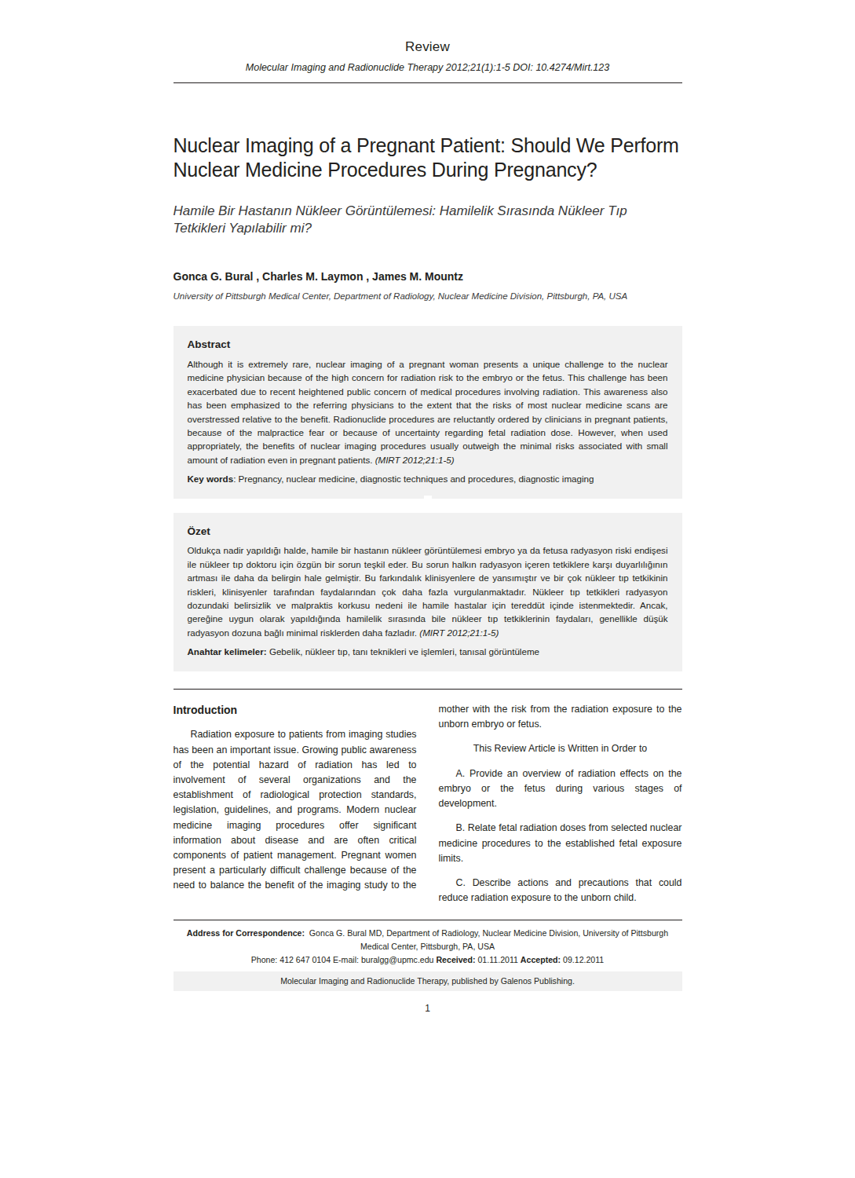Review
Molecular Imaging and Radionuclide Therapy 2012;21(1):1-5 DOI: 10.4274/Mirt.123
Nuclear Imaging of a Pregnant Patient: Should We Perform Nuclear Medicine Procedures During Pregnancy?
Hamile Bir Hastanın Nükleer Görüntülemesi: Hamilelik Sırasında Nükleer Tıp Tetkikleri Yapılabilir mi?
Gonca G. Bural , Charles M. Laymon , James M. Mountz
University of Pittsburgh Medical Center, Department of Radiology, Nuclear Medicine Division, Pittsburgh, PA, USA
Abstract
Although it is extremely rare, nuclear imaging of a pregnant woman presents a unique challenge to the nuclear medicine physician because of the high concern for radiation risk to the embryo or the fetus. This challenge has been exacerbated due to recent heightened public concern of medical procedures involving radiation. This awareness also has been emphasized to the referring physicians to the extent that the risks of most nuclear medicine scans are overstressed relative to the benefit. Radionuclide procedures are reluctantly ordered by clinicians in pregnant patients, because of the malpractice fear or because of uncertainty regarding fetal radiation dose. However, when used appropriately, the benefits of nuclear imaging procedures usually outweigh the minimal risks associated with small amount of radiation even in pregnant patients. (MIRT 2012;21:1-5)
Key words: Pregnancy, nuclear medicine, diagnostic techniques and procedures, diagnostic imaging
Özet
Oldukça nadir yapıldığı halde, hamile bir hastanın nükleer görüntülemesi embryo ya da fetusa radyasyon riski endişesi ile nükleer tıp doktoru için özgün bir sorun teşkil eder. Bu sorun halkın radyasyon içeren tetkiklere karşı duyarlılığının artması ile daha da belirgin hale gelmiştir. Bu farkındalık klinisyenlere de yansımıştır ve bir çok nükleer tıp tetkikinin riskleri, klinisyenler tarafından faydalarından çok daha fazla vurgulanmaktadır. Nükleer tıp tetkikleri radyasyon dozundaki belirsizlik ve malpraktis korkusu nedeni ile hamile hastalar için tereddüt içinde istenmektedir. Ancak, gereğine uygun olarak yapıldığında hamilelik sırasında bile nükleer tıp tetkiklerinin faydaları, genellikle düşük radyasyon dozuna bağlı minimal risklerden daha fazladır. (MIRT 2012;21:1-5)
Anahtar kelimeler: Gebelik, nükleer tıp, tanı teknikleri ve işlemleri, tanısal görüntüleme
Introduction
Radiation exposure to patients from imaging studies has been an important issue. Growing public awareness of the potential hazard of radiation has led to involvement of several organizations and the establishment of radiological protection standards, legislation, guidelines, and programs. Modern nuclear medicine imaging procedures offer significant information about disease and are often critical components of patient management. Pregnant women present a particularly difficult challenge because of the need to balance the benefit of the imaging study to the mother with the risk from the radiation exposure to the unborn embryo or fetus.
This Review Article is Written in Order to
A. Provide an overview of radiation effects on the embryo or the fetus during various stages of development.
B. Relate fetal radiation doses from selected nuclear medicine procedures to the established fetal exposure limits.
C. Describe actions and precautions that could reduce radiation exposure to the unborn child.
Address for Correspondence: Gonca G. Bural MD, Department of Radiology, Nuclear Medicine Division, University of Pittsburgh Medical Center, Pittsburgh, PA, USA
Phone: 412 647 0104 E-mail: buralgg@upmc.edu Received: 01.11.2011 Accepted: 09.12.2011
Molecular Imaging and Radionuclide Therapy, published by Galenos Publishing.
1